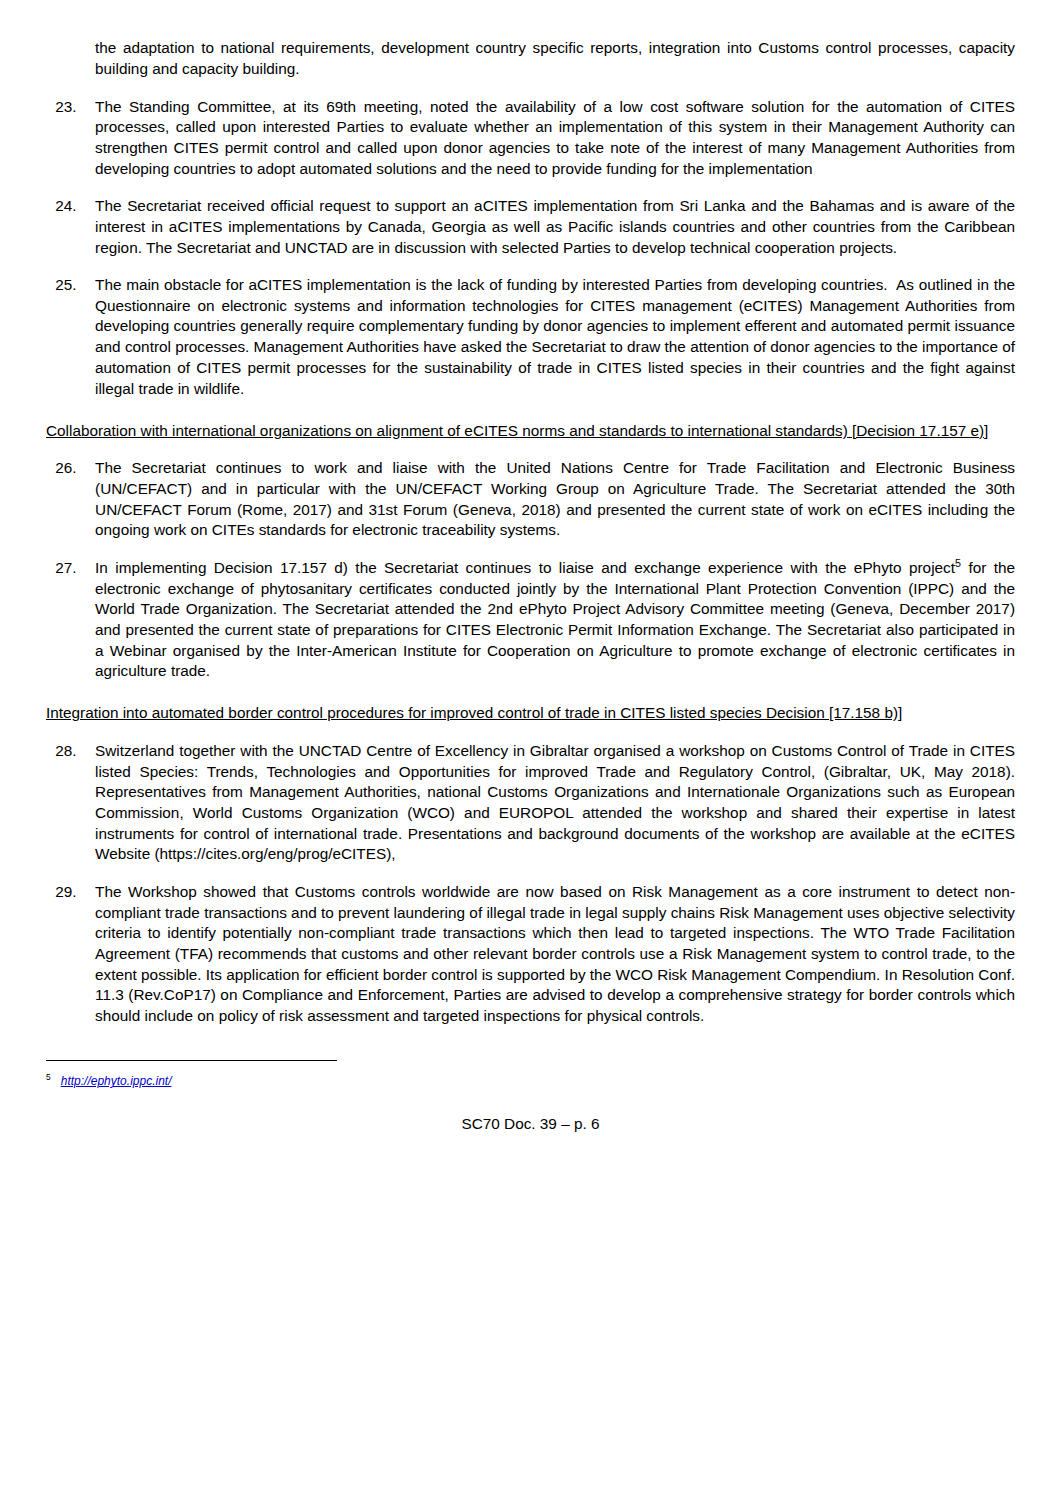the adaptation to national requirements, development country specific reports, integration into Customs control processes, capacity building and capacity building.
23. The Standing Committee, at its 69th meeting, noted the availability of a low cost software solution for the automation of CITES processes, called upon interested Parties to evaluate whether an implementation of this system in their Management Authority can strengthen CITES permit control and called upon donor agencies to take note of the interest of many Management Authorities from developing countries to adopt automated solutions and the need to provide funding for the implementation
24. The Secretariat received official request to support an aCITES implementation from Sri Lanka and the Bahamas and is aware of the interest in aCITES implementations by Canada, Georgia as well as Pacific islands countries and other countries from the Caribbean region. The Secretariat and UNCTAD are in discussion with selected Parties to develop technical cooperation projects.
25. The main obstacle for aCITES implementation is the lack of funding by interested Parties from developing countries. As outlined in the Questionnaire on electronic systems and information technologies for CITES management (eCITES) Management Authorities from developing countries generally require complementary funding by donor agencies to implement efferent and automated permit issuance and control processes. Management Authorities have asked the Secretariat to draw the attention of donor agencies to the importance of automation of CITES permit processes for the sustainability of trade in CITES listed species in their countries and the fight against illegal trade in wildlife.
Collaboration with international organizations on alignment of eCITES norms and standards to international standards) [Decision 17.157 e)]
26. The Secretariat continues to work and liaise with the United Nations Centre for Trade Facilitation and Electronic Business (UN/CEFACT) and in particular with the UN/CEFACT Working Group on Agriculture Trade. The Secretariat attended the 30th UN/CEFACT Forum (Rome, 2017) and 31st Forum (Geneva, 2018) and presented the current state of work on eCITES including the ongoing work on CITEs standards for electronic traceability systems.
27. In implementing Decision 17.157 d) the Secretariat continues to liaise and exchange experience with the ePhyto project5 for the electronic exchange of phytosanitary certificates conducted jointly by the International Plant Protection Convention (IPPC) and the World Trade Organization. The Secretariat attended the 2nd ePhyto Project Advisory Committee meeting (Geneva, December 2017) and presented the current state of preparations for CITES Electronic Permit Information Exchange. The Secretariat also participated in a Webinar organised by the Inter-American Institute for Cooperation on Agriculture to promote exchange of electronic certificates in agriculture trade.
Integration into automated border control procedures for improved control of trade in CITES listed species Decision [17.158 b)]
28. Switzerland together with the UNCTAD Centre of Excellency in Gibraltar organised a workshop on Customs Control of Trade in CITES listed Species: Trends, Technologies and Opportunities for improved Trade and Regulatory Control, (Gibraltar, UK, May 2018). Representatives from Management Authorities, national Customs Organizations and Internationale Organizations such as European Commission, World Customs Organization (WCO) and EUROPOL attended the workshop and shared their expertise in latest instruments for control of international trade. Presentations and background documents of the workshop are available at the eCITES Website (https://cites.org/eng/prog/eCITES),
29. The Workshop showed that Customs controls worldwide are now based on Risk Management as a core instrument to detect non-compliant trade transactions and to prevent laundering of illegal trade in legal supply chains Risk Management uses objective selectivity criteria to identify potentially non-compliant trade transactions which then lead to targeted inspections. The WTO Trade Facilitation Agreement (TFA) recommends that customs and other relevant border controls use a Risk Management system to control trade, to the extent possible. Its application for efficient border control is supported by the WCO Risk Management Compendium. In Resolution Conf. 11.3 (Rev.CoP17) on Compliance and Enforcement, Parties are advised to develop a comprehensive strategy for border controls which should include on policy of risk assessment and targeted inspections for physical controls.
5http://ephyto.ippc.int/
SC70 Doc. 39 – p. 6